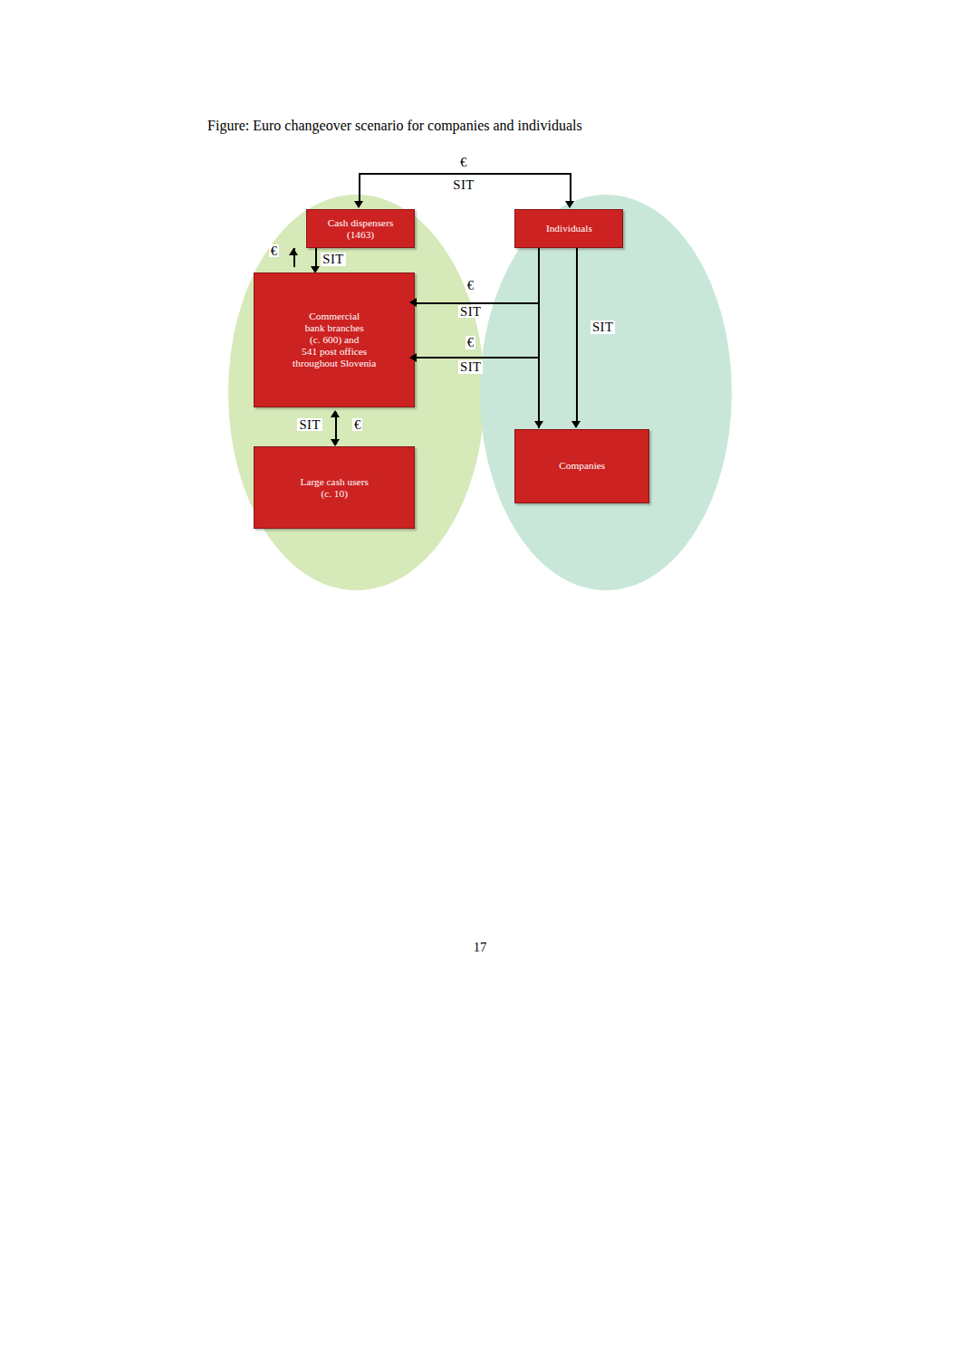Figure: Euro changeover scenario for companies and individuals
€
SIT
Cash dispensers
(1463)
Individuals
€
SIT
Commercial
bank branches
(c. 600) and
541 post offices
throughout Slovenia
Large cash users
(c. 10)
Companies
SIT
€
€
SIT
€
SIT
SIT
17